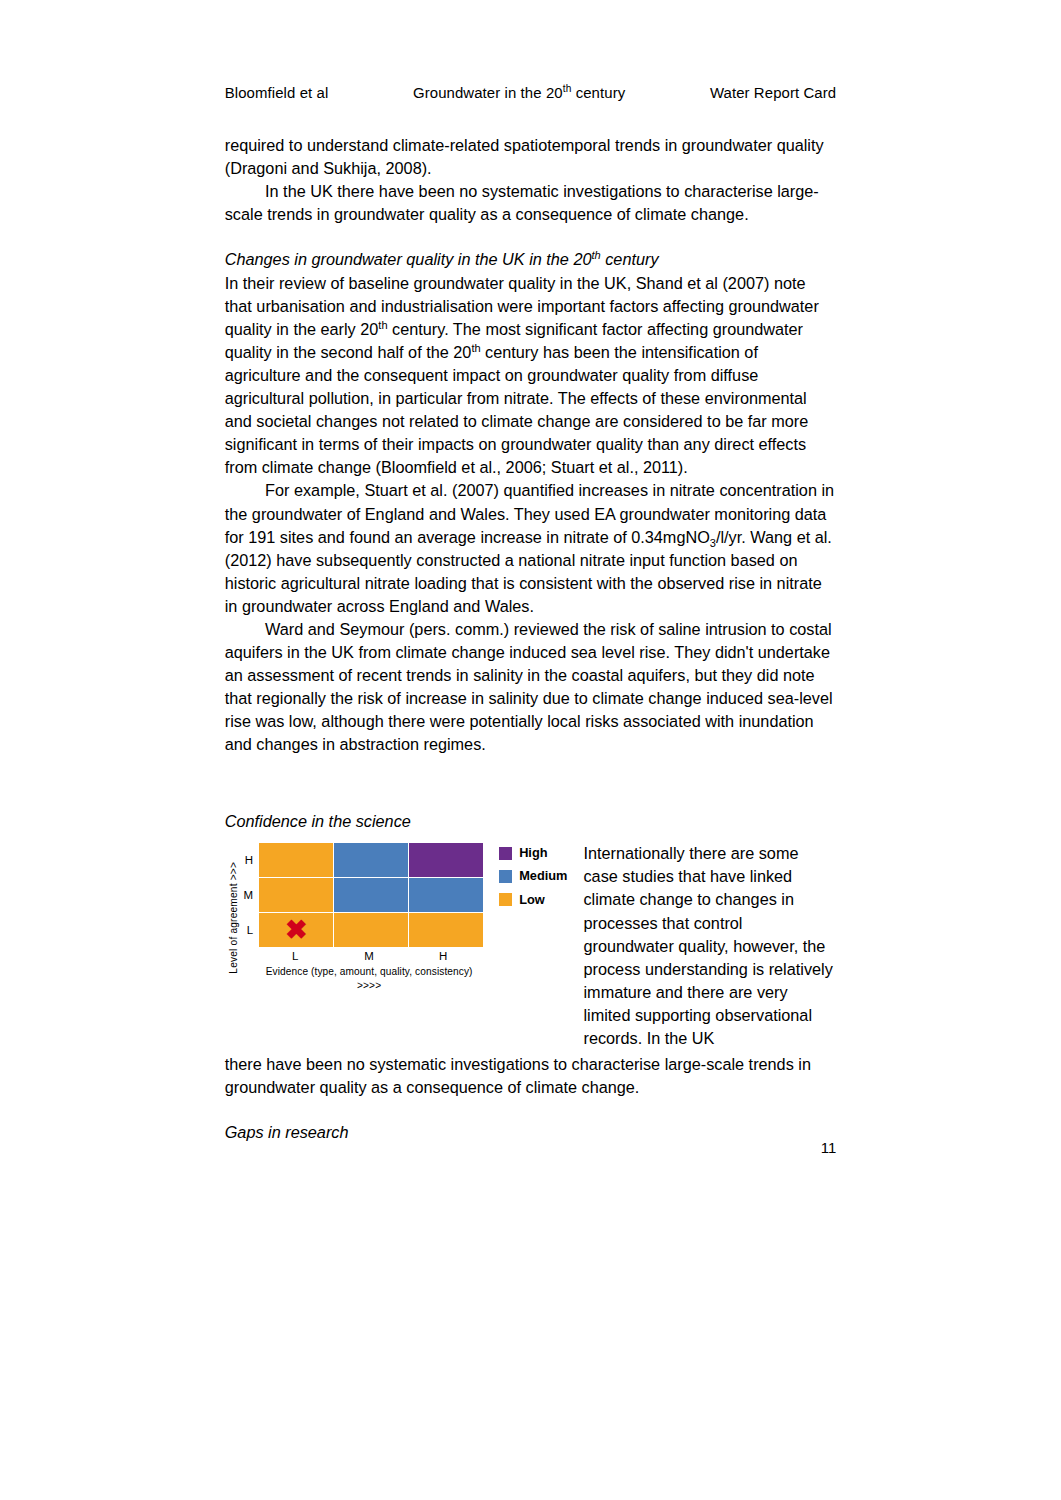Bloomfield et al Groundwater in the 20th century Water Report Card
required to understand climate-related spatiotemporal trends in groundwater quality (Dragoni and Sukhija, 2008).
In the UK there have been no systematic investigations to characterise large-scale trends in groundwater quality as a consequence of climate change.
Changes in groundwater quality in the UK in the 20th century
In their review of baseline groundwater quality in the UK, Shand et al (2007) note that urbanisation and industrialisation were important factors affecting groundwater quality in the early 20th century. The most significant factor affecting groundwater quality in the second half of the 20th century has been the intensification of agriculture and the consequent impact on groundwater quality from diffuse agricultural pollution, in particular from nitrate. The effects of these environmental and societal changes not related to climate change are considered to be far more significant in terms of their impacts on groundwater quality than any direct effects from climate change (Bloomfield et al., 2006; Stuart et al., 2011).
For example, Stuart et al. (2007) quantified increases in nitrate concentration in the groundwater of England and Wales. They used EA groundwater monitoring data for 191 sites and found an average increase in nitrate of 0.34mgNO3/l/yr. Wang et al. (2012) have subsequently constructed a national nitrate input function based on historic agricultural nitrate loading that is consistent with the observed rise in nitrate in groundwater across England and Wales.
Ward and Seymour (pers. comm.) reviewed the risk of saline intrusion to costal aquifers in the UK from climate change induced sea level rise. They didn't undertake an assessment of recent trends in salinity in the coastal aquifers, but they did note that regionally the risk of increase in salinity due to climate change induced sea-level rise was low, although there were potentially local risks associated with inundation and changes in abstraction regimes.
Confidence in the science
Level of agreement >>>
H M L
| ✖ | | |
LMH
Evidence (type, amount, quality, consistency) >>>>
High
Medium
Low
Internationally there are some case studies that have linked climate change to changes in processes that control groundwater quality, however, the process understanding is relatively immature and there are very limited supporting observational records. In the UK
there have been no systematic investigations to characterise large-scale trends in groundwater quality as a consequence of climate change.
Gaps in research
11